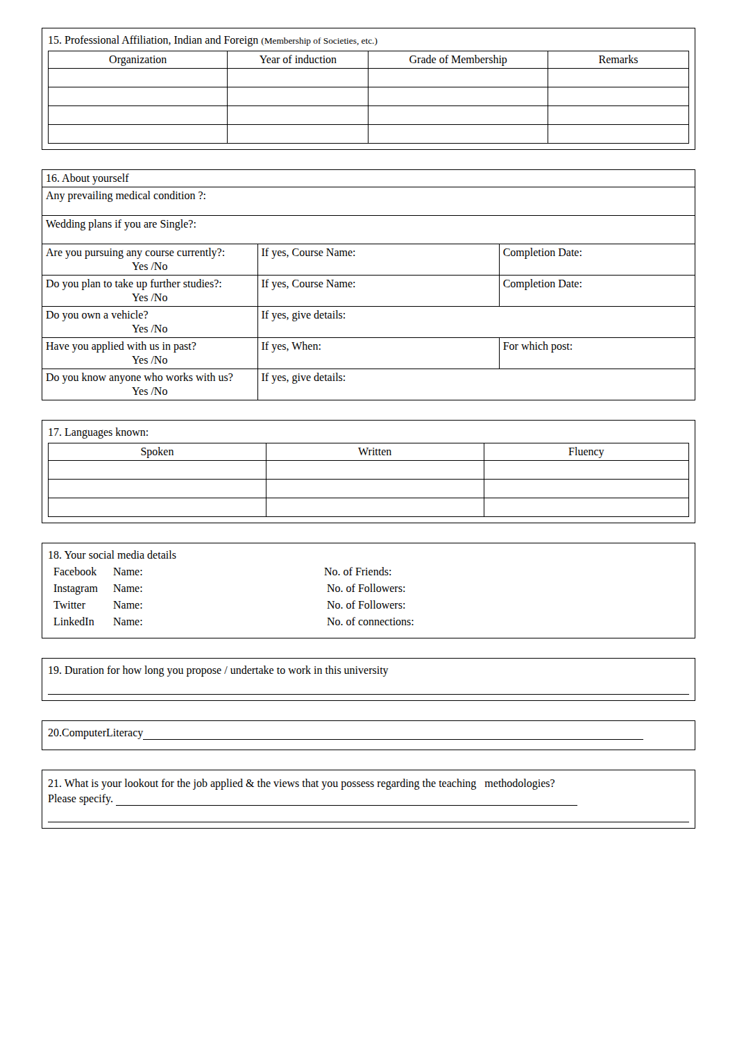15. Professional Affiliation, Indian and Foreign (Membership of Societies, etc.)
| Organization | Year of induction | Grade of Membership | Remarks |
| --- | --- | --- | --- |
| 16. About yourself |
| Any prevailing medical condition ?: |
| Wedding plans if you are Single?: |
| Are you pursuing any course currently?: Yes /No | If yes, Course Name: | Completion Date: |
| Do you plan to take up further studies?: Yes /No | If yes, Course Name: | Completion Date: |
| Do you own a vehicle? Yes /No | If yes, give details: |
| Have you applied with us in past? Yes /No | If yes, When: | For which post: |
| Do you know anyone who works with us? Yes /No | If yes, give details: |
17. Languages known:
| Spoken | Written | Fluency |
| --- | --- | --- |
18. Your social media details
Facebook Name: No. of Friends:
Instagram Name: No. of Followers:
Twitter Name: No. of Followers:
LinkedIn Name: No. of connections:
19. Duration for how long you propose / undertake to work in this university
20.ComputerLiteracy
21. What is your lookout for the job applied & the views that you possess regarding the teaching methodologies?
Please specify.